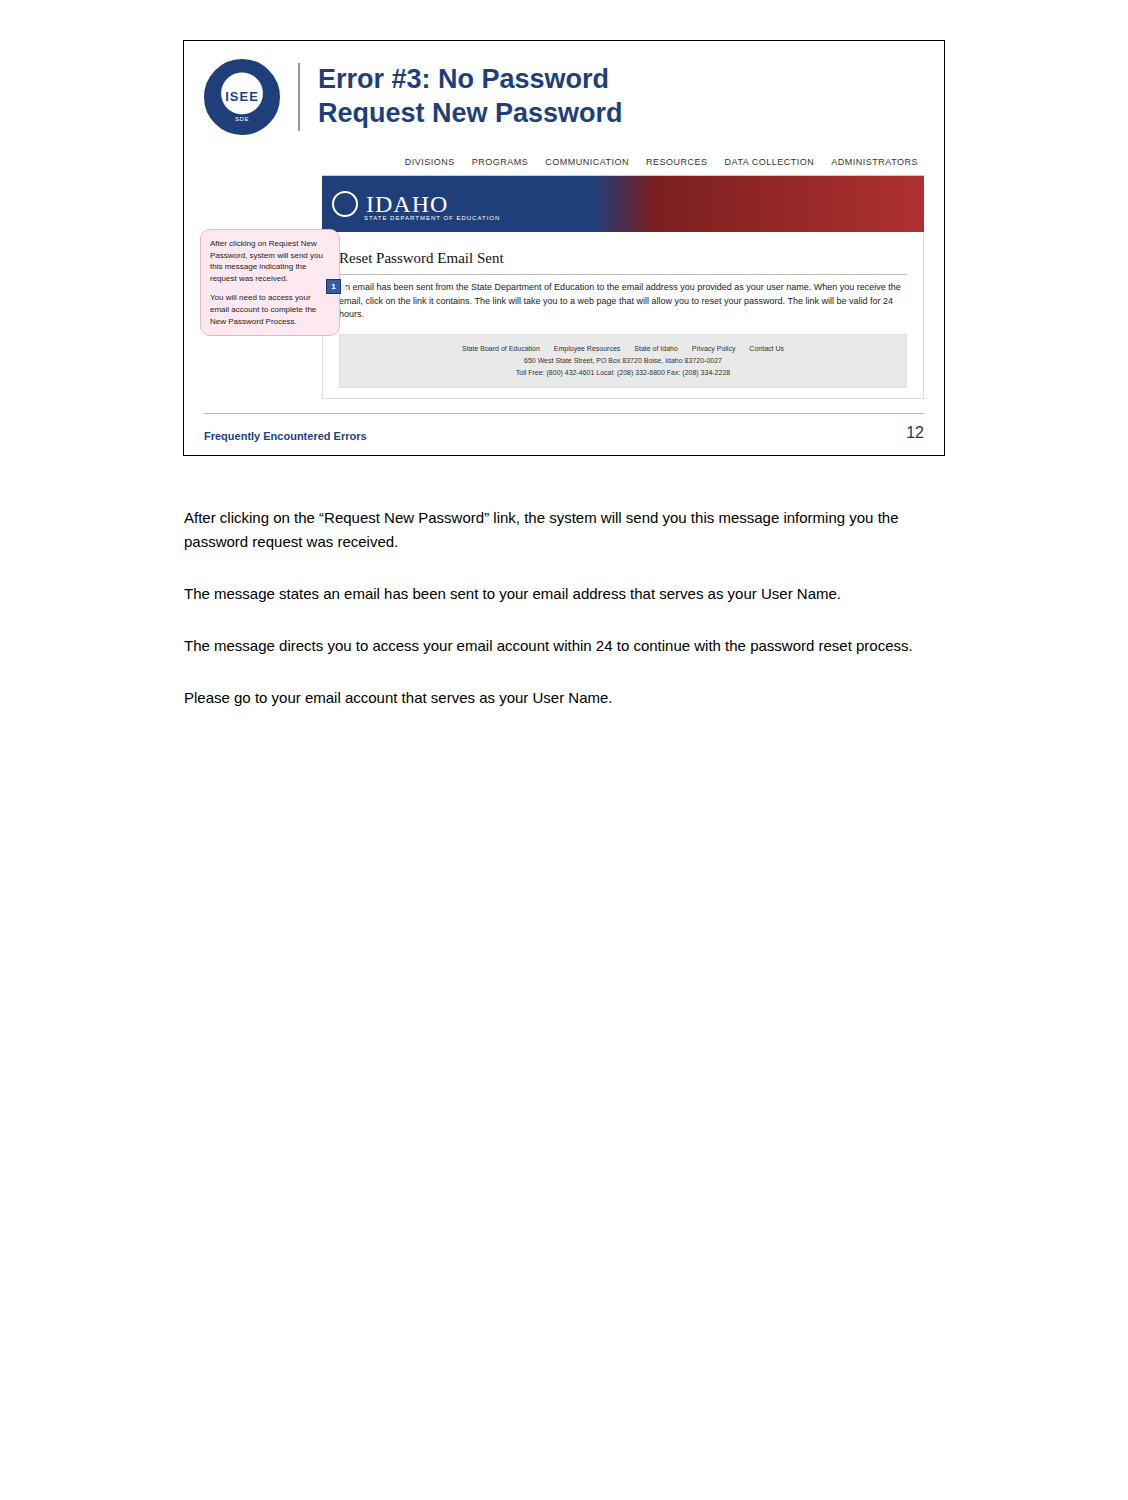ISEE
SDE
Error #3: No Password
Request New Password
DIVISIONS PROGRAMS COMMUNICATION RESOURCES DATA COLLECTION ADMINISTRATORS
IDAHO
STATE DEPARTMENT OF EDUCATION
Reset Password Email Sent
An email has been sent from the State Department of Education to the email address you provided as your user name. When you receive the email, click on the link it contains. The link will take you to a web page that will allow you to reset your password. The link will be valid for 24 hours.
State Board of Education Employee Resources State of Idaho Privacy Policy Contact Us
650 West State Street, PO Box 83720 Boise, Idaho 83720-0027
Toll Free: (800) 432-4601 Local: (208) 332-6800 Fax: (208) 334-2228
After clicking on Request New Password, system will send you this message indicating the request was received.
You will need to access your email account to complete the New Password Process.
1
Frequently Encountered Errors
12
After clicking on the “Request New Password” link, the system will send you this message informing you the password request was received.
The message states an email has been sent to your email address that serves as your User Name.
The message directs you to access your email account within 24 to continue with the password reset process.
Please go to your email account that serves as your User Name.